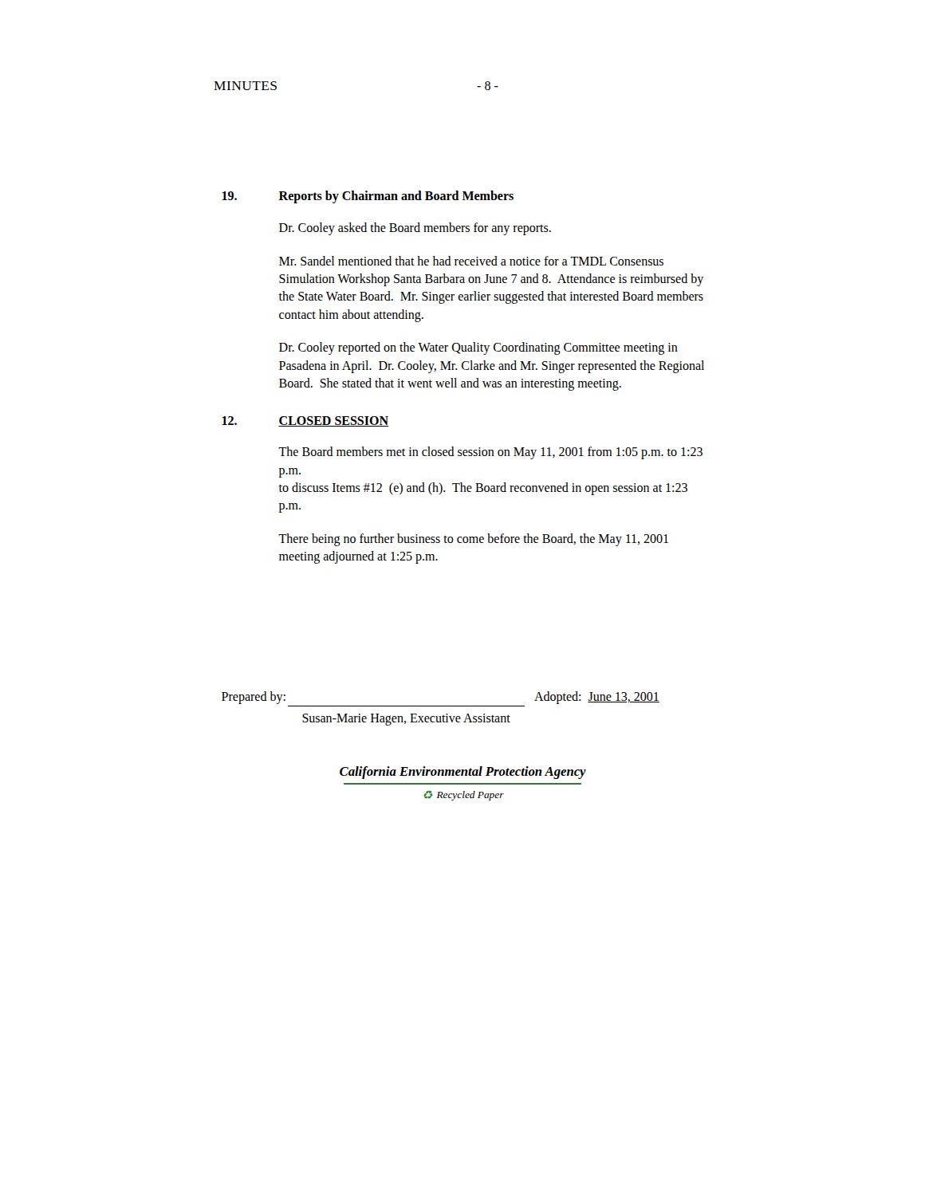MINUTES - 8 -
19. Reports by Chairman and Board Members
Dr. Cooley asked the Board members for any reports.
Mr. Sandel mentioned that he had received a notice for a TMDL Consensus Simulation Workshop Santa Barbara on June 7 and 8. Attendance is reimbursed by the State Water Board. Mr. Singer earlier suggested that interested Board members contact him about attending.
Dr. Cooley reported on the Water Quality Coordinating Committee meeting in Pasadena in April. Dr. Cooley, Mr. Clarke and Mr. Singer represented the Regional Board. She stated that it went well and was an interesting meeting.
12. CLOSED SESSION
The Board members met in closed session on May 11, 2001 from 1:05 p.m. to 1:23 p.m.
to discuss Items #12 (e) and (h). The Board reconvened in open session at 1:23 p.m.
There being no further business to come before the Board, the May 11, 2001 meeting adjourned at 1:25 p.m.
Prepared by: Adopted: June 13, 2001
Susan-Marie Hagen, Executive Assistant
California Environmental Protection Agency
♻Recycled Paper